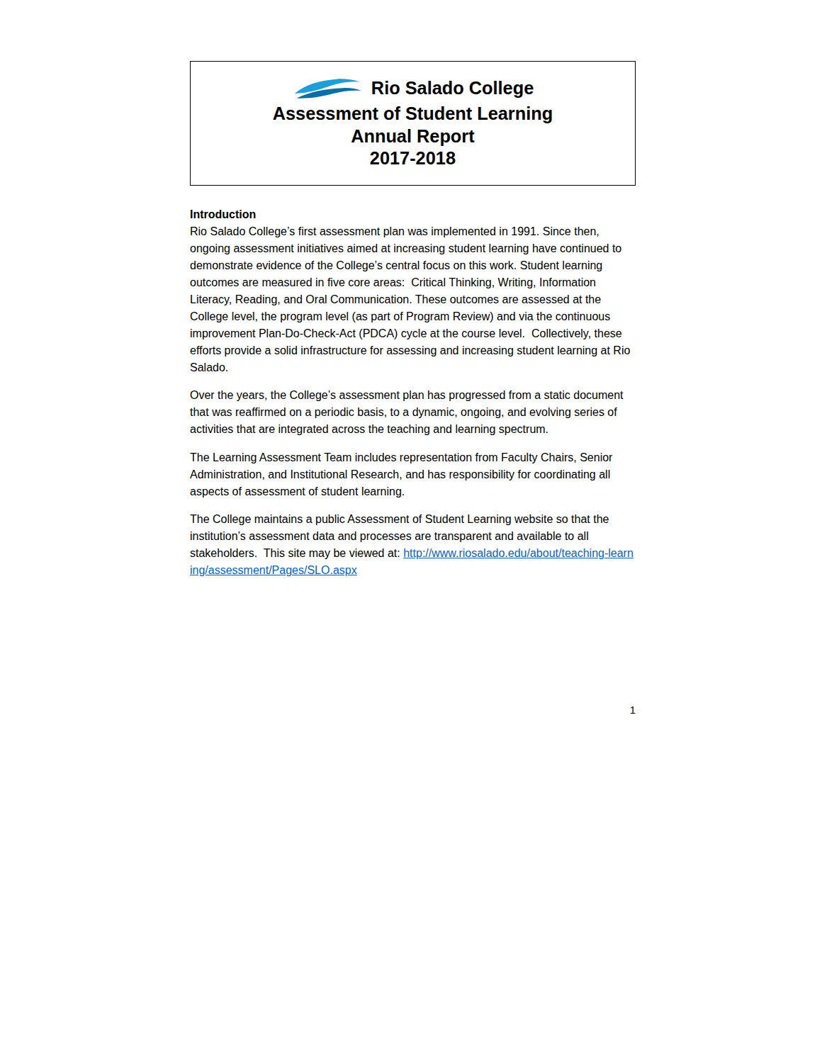Rio Salado College
Assessment of Student Learning
Annual Report
2017-2018
Introduction
Rio Salado College’s first assessment plan was implemented in 1991. Since then, ongoing assessment initiatives aimed at increasing student learning have continued to demonstrate evidence of the College’s central focus on this work. Student learning outcomes are measured in five core areas: Critical Thinking, Writing, Information Literacy, Reading, and Oral Communication. These outcomes are assessed at the College level, the program level (as part of Program Review) and via the continuous improvement Plan-Do-Check-Act (PDCA) cycle at the course level. Collectively, these efforts provide a solid infrastructure for assessing and increasing student learning at Rio Salado.
Over the years, the College’s assessment plan has progressed from a static document that was reaffirmed on a periodic basis, to a dynamic, ongoing, and evolving series of activities that are integrated across the teaching and learning spectrum.
The Learning Assessment Team includes representation from Faculty Chairs, Senior Administration, and Institutional Research, and has responsibility for coordinating all aspects of assessment of student learning.
The College maintains a public Assessment of Student Learning website so that the institution’s assessment data and processes are transparent and available to all stakeholders. This site may be viewed at: http://www.riosalado.edu/about/teaching-learning/assessment/Pages/SLO.aspx
1